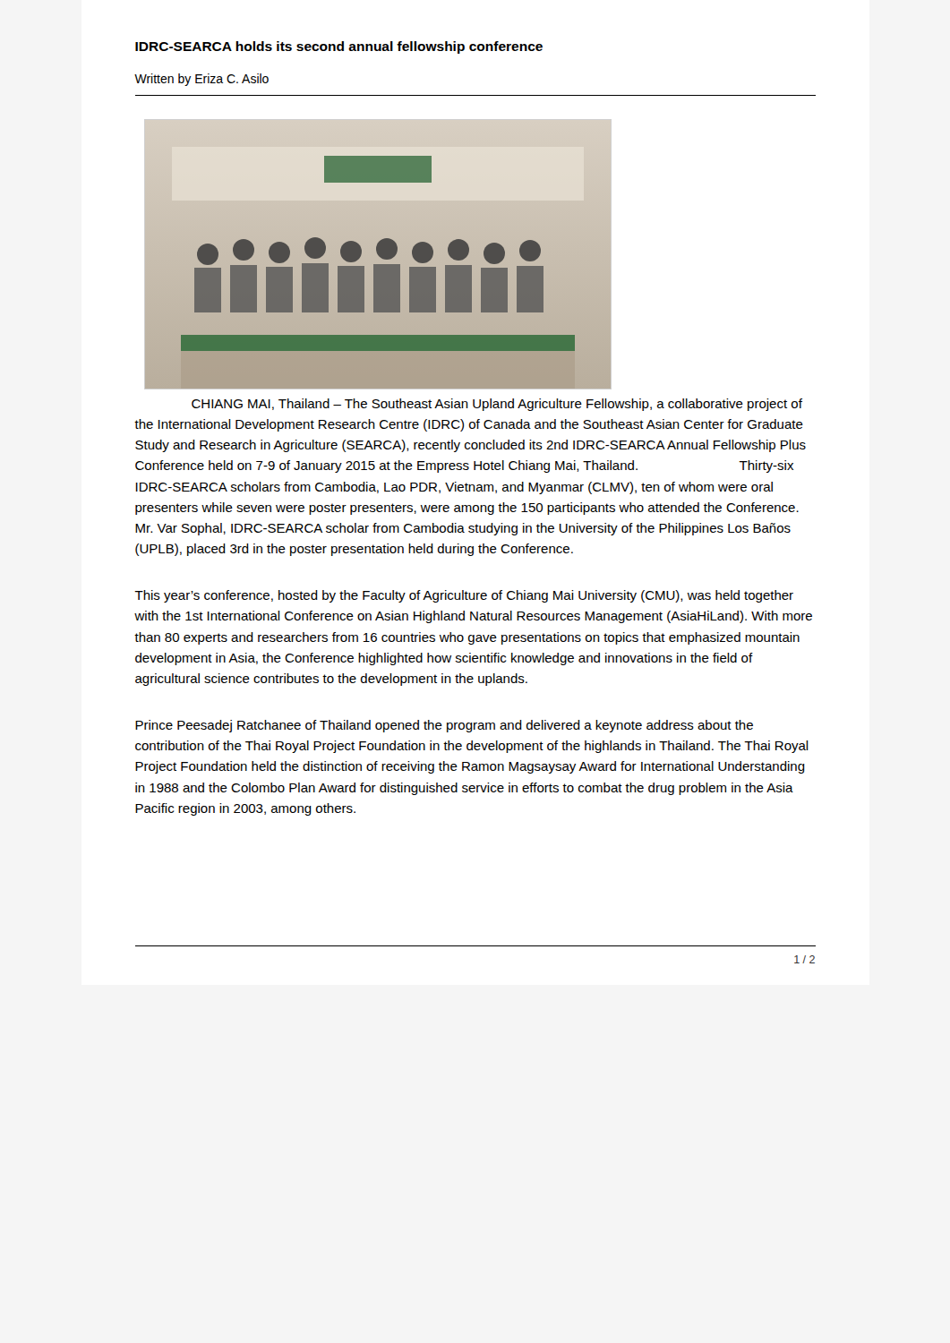IDRC-SEARCA holds its second annual fellowship conference
Written by Eriza C. Asilo
CHIANG MAI, Thailand – The Southeast Asian Upland Agriculture Fellowship, a collaborative project of the International Development Research Centre (IDRC) of Canada and the Southeast Asian Center for Graduate Study and Research in Agriculture (SEARCA), recently concluded its 2nd IDRC-SEARCA Annual Fellowship Plus Conference held on 7-9 of January 2015 at the Empress Hotel Chiang Mai, Thailand. Thirty-six IDRC-SEARCA scholars from Cambodia, Lao PDR, Vietnam, and Myanmar (CLMV), ten of whom were oral presenters while seven were poster presenters, were among the 150 participants who attended the Conference. Mr. Var Sophal, IDRC-SEARCA scholar from Cambodia studying in the University of the Philippines Los Baños (UPLB), placed 3rd in the poster presentation held during the Conference.
This year’s conference, hosted by the Faculty of Agriculture of Chiang Mai University (CMU), was held together with the 1st International Conference on Asian Highland Natural Resources Management (AsiaHiLand). With more than 80 experts and researchers from 16 countries who gave presentations on topics that emphasized mountain development in Asia, the Conference highlighted how scientific knowledge and innovations in the field of agricultural science contributes to the development in the uplands.
Prince Peesadej Ratchanee of Thailand opened the program and delivered a keynote address about the contribution of the Thai Royal Project Foundation in the development of the highlands in Thailand. The Thai Royal Project Foundation held the distinction of receiving the Ramon Magsaysay Award for International Understanding in 1988 and the Colombo Plan Award for distinguished service in efforts to combat the drug problem in the Asia Pacific region in 2003, among others.
1 / 2